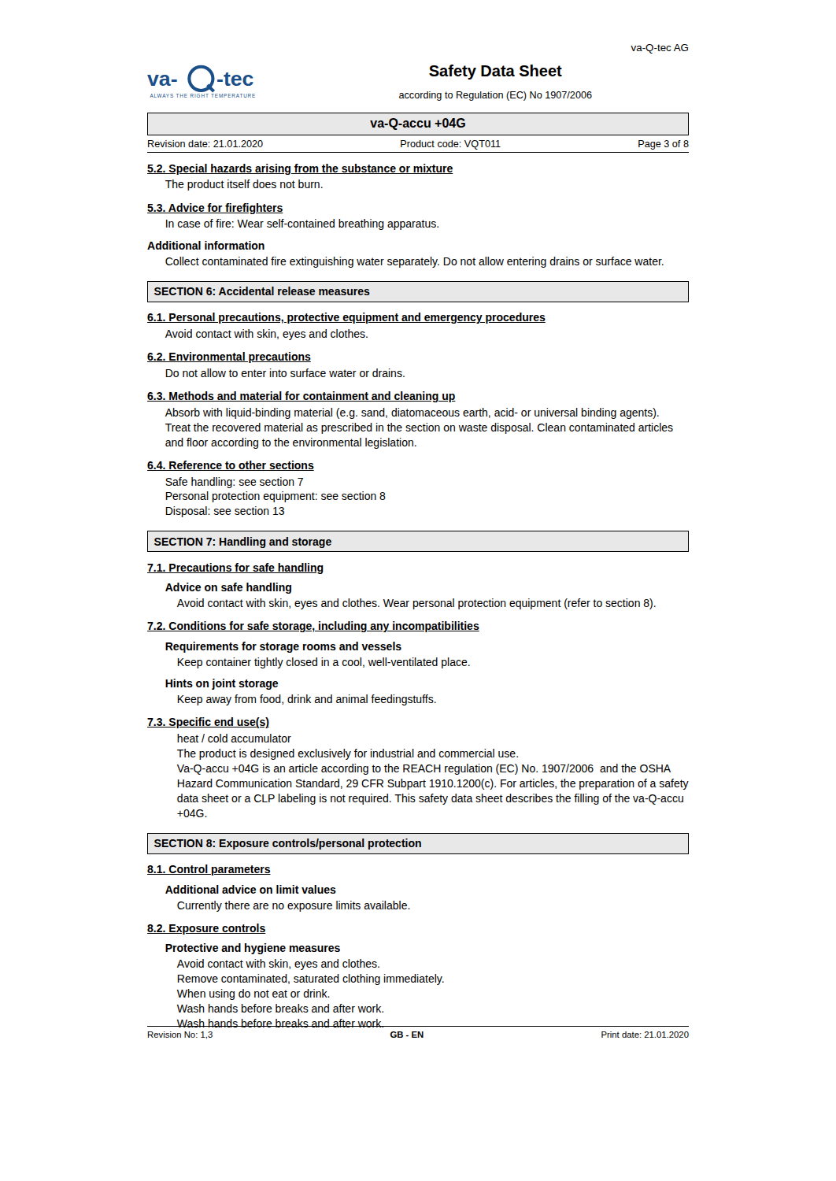va-Q-tec AG
va- -tec ALWAYS THE RIGHT TEMPERATURE
Safety Data Sheet
according to Regulation (EC) No 1907/2006
va-Q-accu +04G
Revision date: 21.01.2020
Product code: VQT011
Page 3 of 8
5.2. Special hazards arising from the substance or mixture
The product itself does not burn.
5.3. Advice for firefighters
In case of fire: Wear self-contained breathing apparatus.
Additional information
Collect contaminated fire extinguishing water separately. Do not allow entering drains or surface water.
SECTION 6: Accidental release measures
6.1. Personal precautions, protective equipment and emergency procedures
Avoid contact with skin, eyes and clothes.
6.2. Environmental precautions
Do not allow to enter into surface water or drains.
6.3. Methods and material for containment and cleaning up
Absorb with liquid-binding material (e.g. sand, diatomaceous earth, acid- or universal binding agents). Treat the recovered material as prescribed in the section on waste disposal. Clean contaminated articles and floor according to the environmental legislation.
6.4. Reference to other sections
Safe handling: see section 7
Personal protection equipment: see section 8
Disposal: see section 13
SECTION 7: Handling and storage
7.1. Precautions for safe handling
Advice on safe handling
Avoid contact with skin, eyes and clothes. Wear personal protection equipment (refer to section 8).
7.2. Conditions for safe storage, including any incompatibilities
Requirements for storage rooms and vessels
Keep container tightly closed in a cool, well-ventilated place.
Hints on joint storage
Keep away from food, drink and animal feedingstuffs.
7.3. Specific end use(s)
heat / cold accumulator
The product is designed exclusively for industrial and commercial use.
Va-Q-accu +04G is an article according to the REACH regulation (EC) No. 1907/2006 and the OSHA Hazard Communication Standard, 29 CFR Subpart 1910.1200(c). For articles, the preparation of a safety data sheet or a CLP labeling is not required. This safety data sheet describes the filling of the va-Q-accu +04G.
SECTION 8: Exposure controls/personal protection
8.1. Control parameters
Additional advice on limit values
Currently there are no exposure limits available.
8.2. Exposure controls
Protective and hygiene measures
Avoid contact with skin, eyes and clothes.
Remove contaminated, saturated clothing immediately.
When using do not eat or drink.
Wash hands before breaks and after work.
Wash hands before breaks and after work.
Revision No: 1,3
GB - EN
Print date: 21.01.2020